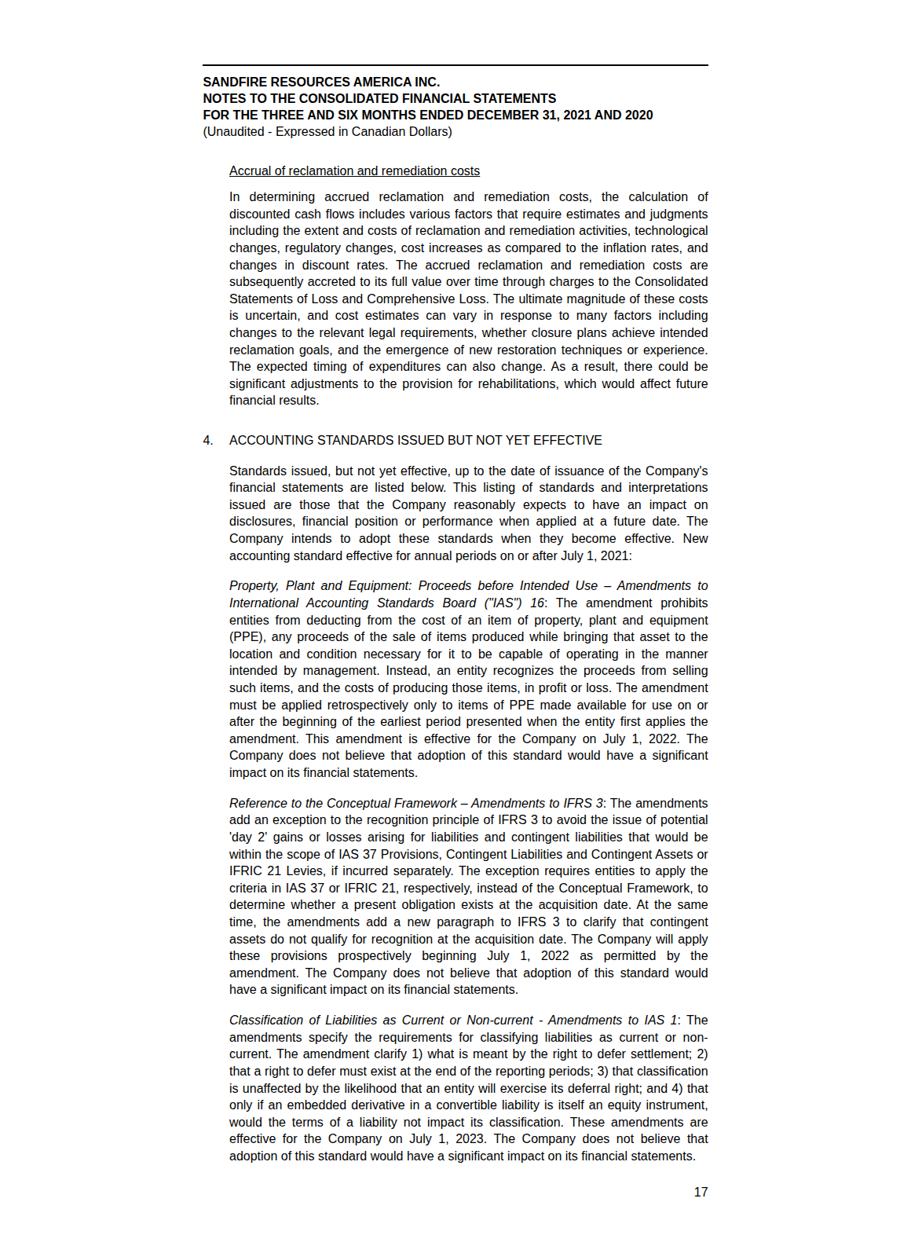Sandfire Resources America Inc.
Notes to the Consolidated Financial Statements
For the Three and Six Months Ended December 31, 2021 and 2020
(Unaudited - Expressed in Canadian Dollars)
Accrual of reclamation and remediation costs
In determining accrued reclamation and remediation costs, the calculation of discounted cash flows includes various factors that require estimates and judgments including the extent and costs of reclamation and remediation activities, technological changes, regulatory changes, cost increases as compared to the inflation rates, and changes in discount rates. The accrued reclamation and remediation costs are subsequently accreted to its full value over time through charges to the Consolidated Statements of Loss and Comprehensive Loss. The ultimate magnitude of these costs is uncertain, and cost estimates can vary in response to many factors including changes to the relevant legal requirements, whether closure plans achieve intended reclamation goals, and the emergence of new restoration techniques or experience. The expected timing of expenditures can also change. As a result, there could be significant adjustments to the provision for rehabilitations, which would affect future financial results.
4.
ACCOUNTING STANDARDS ISSUED BUT NOT YET EFFECTIVE
Standards issued, but not yet effective, up to the date of issuance of the Company's financial statements are listed below. This listing of standards and interpretations issued are those that the Company reasonably expects to have an impact on disclosures, financial position or performance when applied at a future date. The Company intends to adopt these standards when they become effective. New accounting standard effective for annual periods on or after July 1, 2021:
Property, Plant and Equipment: Proceeds before Intended Use – Amendments to International Accounting Standards Board ("IAS") 16: The amendment prohibits entities from deducting from the cost of an item of property, plant and equipment (PPE), any proceeds of the sale of items produced while bringing that asset to the location and condition necessary for it to be capable of operating in the manner intended by management. Instead, an entity recognizes the proceeds from selling such items, and the costs of producing those items, in profit or loss. The amendment must be applied retrospectively only to items of PPE made available for use on or after the beginning of the earliest period presented when the entity first applies the amendment. This amendment is effective for the Company on July 1, 2022. The Company does not believe that adoption of this standard would have a significant impact on its financial statements.
Reference to the Conceptual Framework – Amendments to IFRS 3: The amendments add an exception to the recognition principle of IFRS 3 to avoid the issue of potential 'day 2' gains or losses arising for liabilities and contingent liabilities that would be within the scope of IAS 37 Provisions, Contingent Liabilities and Contingent Assets or IFRIC 21 Levies, if incurred separately. The exception requires entities to apply the criteria in IAS 37 or IFRIC 21, respectively, instead of the Conceptual Framework, to determine whether a present obligation exists at the acquisition date. At the same time, the amendments add a new paragraph to IFRS 3 to clarify that contingent assets do not qualify for recognition at the acquisition date. The Company will apply these provisions prospectively beginning July 1, 2022 as permitted by the amendment. The Company does not believe that adoption of this standard would have a significant impact on its financial statements.
Classification of Liabilities as Current or Non-current - Amendments to IAS 1: The amendments specify the requirements for classifying liabilities as current or non-current. The amendment clarify 1) what is meant by the right to defer settlement; 2) that a right to defer must exist at the end of the reporting periods; 3) that classification is unaffected by the likelihood that an entity will exercise its deferral right; and 4) that only if an embedded derivative in a convertible liability is itself an equity instrument, would the terms of a liability not impact its classification. These amendments are effective for the Company on July 1, 2023. The Company does not believe that adoption of this standard would have a significant impact on its financial statements.
17